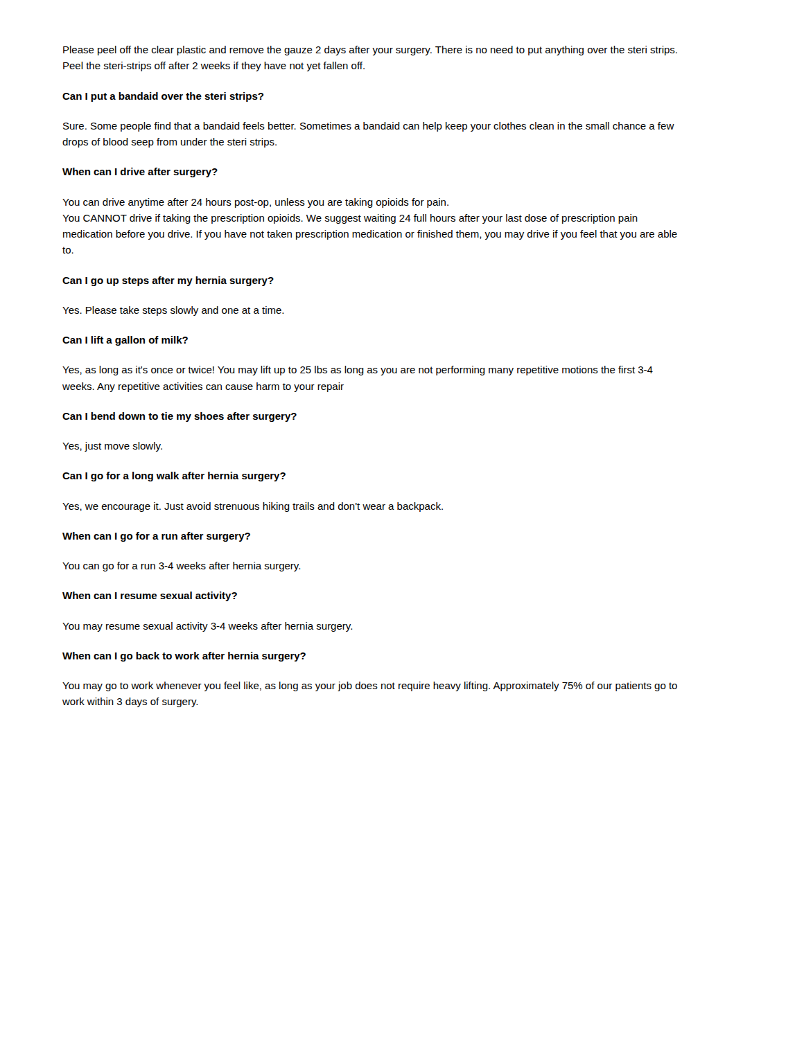Please peel off the clear plastic and remove the gauze 2 days after your surgery. There is no need to put anything over the steri strips. Peel the steri-strips off after 2 weeks if they have not yet fallen off.
Can I put a bandaid over the steri strips?
Sure. Some people find that a bandaid feels better. Sometimes a bandaid can help keep your clothes clean in the small chance a few drops of blood seep from under the steri strips.
When can I drive after surgery?
You can drive anytime after 24 hours post-op, unless you are taking opioids for pain.
You CANNOT drive if taking the prescription opioids. We suggest waiting 24 full hours after your last dose of prescription pain medication before you drive. If you have not taken prescription medication or finished them, you may drive if you feel that you are able to.
Can I go up steps after my hernia surgery?
Yes. Please take steps slowly and one at a time.
Can I lift a gallon of milk?
Yes, as long as it's once or twice! You may lift up to 25 lbs as long as you are not performing many repetitive motions the first 3-4 weeks. Any repetitive activities can cause harm to your repair
Can I bend down to tie my shoes after surgery?
Yes, just move slowly.
Can I go for a long walk after hernia surgery?
Yes, we encourage it. Just avoid strenuous hiking trails and don't wear a backpack.
When can I go for a run after surgery?
You can go for a run 3-4 weeks after hernia surgery.
When can I resume sexual activity?
You may resume sexual activity 3-4 weeks after hernia surgery.
When can I go back to work after hernia surgery?
You may go to work whenever you feel like, as long as your job does not require heavy lifting. Approximately 75% of our patients go to work within 3 days of surgery.